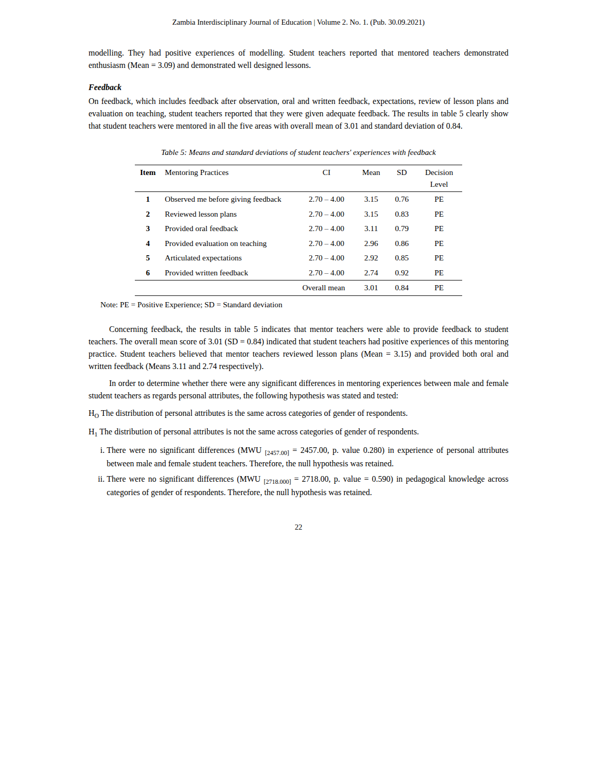Zambia Interdisciplinary Journal of Education | Volume 2. No. 1. (Pub. 30.09.2021)
modelling. They had positive experiences of modelling. Student teachers reported that mentored teachers demonstrated enthusiasm (Mean = 3.09) and demonstrated well designed lessons.
Feedback
On feedback, which includes feedback after observation, oral and written feedback, expectations, review of lesson plans and evaluation on teaching, student teachers reported that they were given adequate feedback. The results in table 5 clearly show that student teachers were mentored in all the five areas with overall mean of 3.01 and standard deviation of 0.84.
Table 5: Means and standard deviations of student teachers' experiences with feedback
| Item | Mentoring Practices | CI | Mean | SD | Decision Level |
| --- | --- | --- | --- | --- | --- |
| 1 | Observed me before giving feedback | 2.70 – 4.00 | 3.15 | 0.76 | PE |
| 2 | Reviewed lesson plans | 2.70 – 4.00 | 3.15 | 0.83 | PE |
| 3 | Provided oral feedback | 2.70 – 4.00 | 3.11 | 0.79 | PE |
| 4 | Provided evaluation on teaching | 2.70 – 4.00 | 2.96 | 0.86 | PE |
| 5 | Articulated expectations | 2.70 – 4.00 | 2.92 | 0.85 | PE |
| 6 | Provided written feedback | 2.70 – 4.00 | 2.74 | 0.92 | PE |
| Overall mean | 3.01 | 0.84 | PE |
Note: PE = Positive Experience; SD = Standard deviation
Concerning feedback, the results in table 5 indicates that mentor teachers were able to provide feedback to student teachers. The overall mean score of 3.01 (SD = 0.84) indicated that student teachers had positive experiences of this mentoring practice. Student teachers believed that mentor teachers reviewed lesson plans (Mean = 3.15) and provided both oral and written feedback (Means 3.11 and 2.74 respectively).
In order to determine whether there were any significant differences in mentoring experiences between male and female student teachers as regards personal attributes, the following hypothesis was stated and tested:
HO The distribution of personal attributes is the same across categories of gender of respondents.
H1 The distribution of personal attributes is not the same across categories of gender of respondents.
There were no significant differences (MWU [2457.00] = 2457.00, p. value 0.280) in experience of personal attributes between male and female student teachers. Therefore, the null hypothesis was retained.
There were no significant differences (MWU [2718.000] = 2718.00, p. value = 0.590) in pedagogical knowledge across categories of gender of respondents. Therefore, the null hypothesis was retained.
22